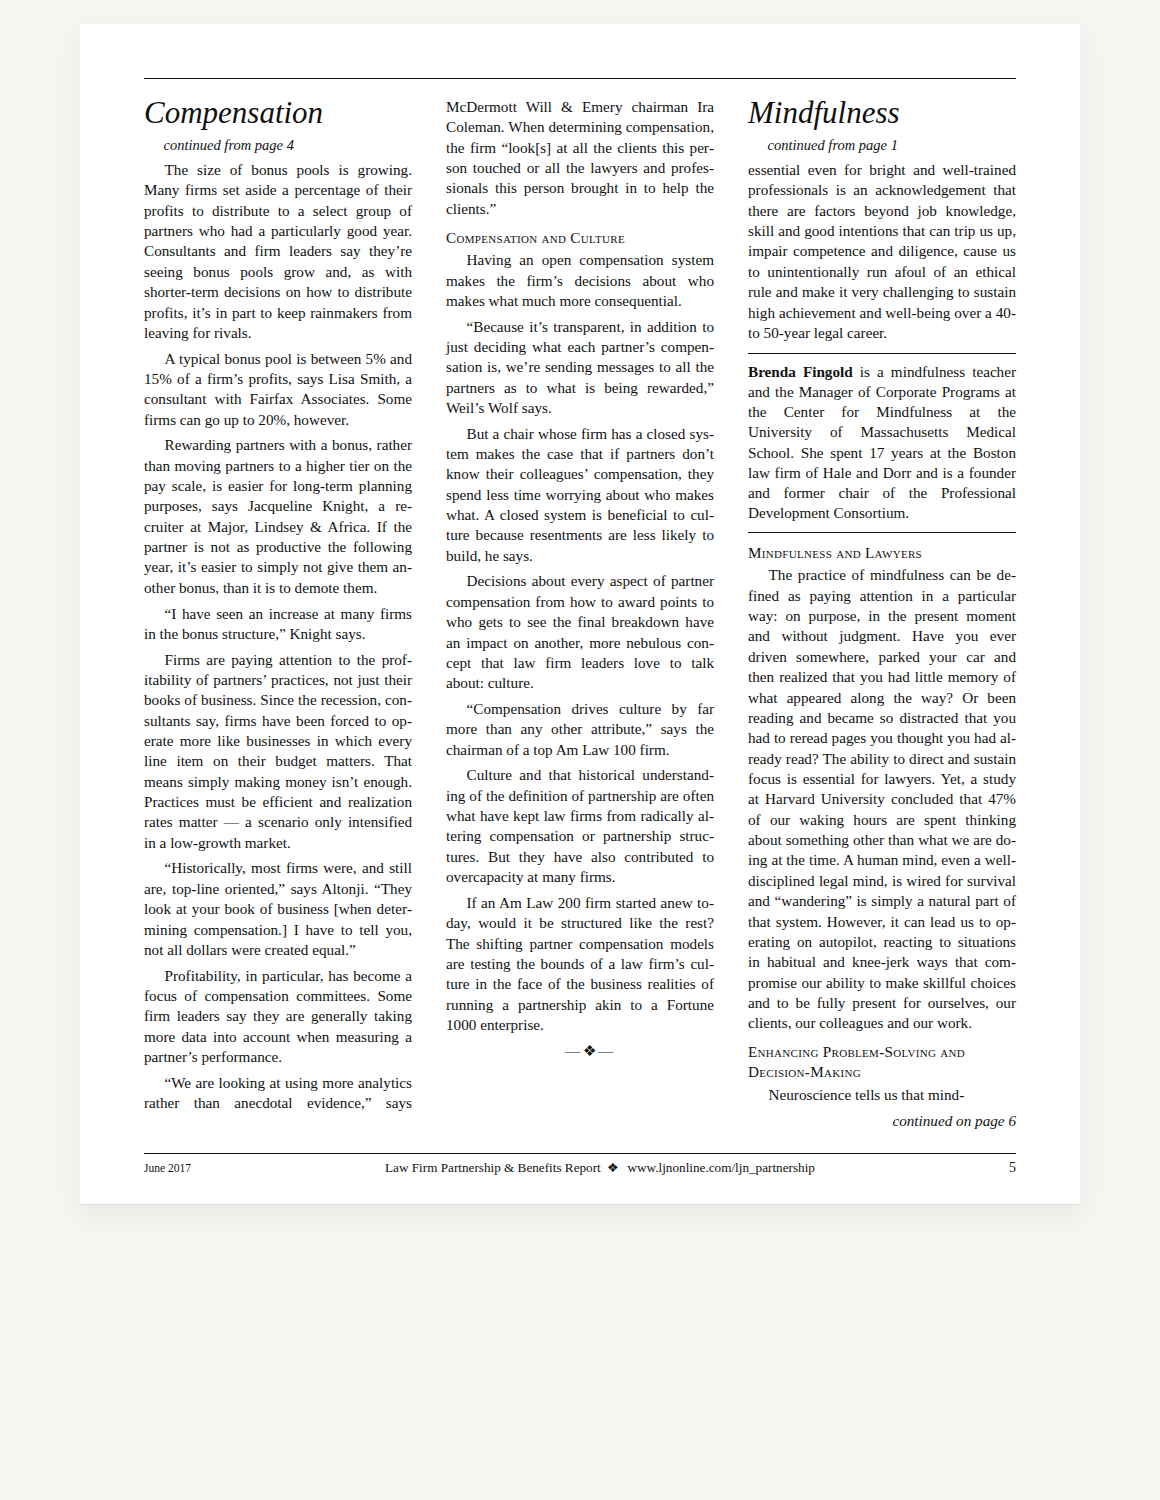Compensation
continued from page 4
The size of bonus pools is growing. Many firms set aside a percentage of their profits to distribute to a select group of partners who had a particularly good year. Consultants and firm leaders say they’re seeing bonus pools grow and, as with shorter-term decisions on how to distribute profits, it’s in part to keep rainmakers from leaving for rivals.
A typical bonus pool is between 5% and 15% of a firm’s profits, says Lisa Smith, a consultant with Fairfax Associates. Some firms can go up to 20%, however.
Rewarding partners with a bonus, rather than moving partners to a higher tier on the pay scale, is easier for long-term planning purposes, says Jacqueline Knight, a recruiter at Major, Lindsey & Africa. If the partner is not as productive the following year, it’s easier to simply not give them another bonus, than it is to demote them.
“I have seen an increase at many firms in the bonus structure,” Knight says.
Firms are paying attention to the profitability of partners’ practices, not just their books of business. Since the recession, consultants say, firms have been forced to operate more like businesses in which every line item on their budget matters. That means simply making money isn’t enough. Practices must be efficient and realization rates matter — a scenario only intensified in a low-growth market.
“Historically, most firms were, and still are, top-line oriented,” says Altonji. “They look at your book of business [when determining compensation.] I have to tell you, not all dollars were created equal.”
Profitability, in particular, has become a focus of compensation committees. Some firm leaders say they are generally taking more data into account when measuring a partner’s performance.
“We are looking at using more analytics rather than anecdotal evidence,” says McDermott Will & Emery chairman Ira Coleman. When determining compensation, the firm “look[s] at all the clients this person touched or all the lawyers and professionals this person brought in to help the clients.”
Compensation and Culture
Having an open compensation system makes the firm’s decisions about who makes what much more consequential.
“Because it’s transparent, in addition to just deciding what each partner’s compensation is, we’re sending messages to all the partners as to what is being rewarded,” Weil’s Wolf says.
But a chair whose firm has a closed system makes the case that if partners don’t know their colleagues’ compensation, they spend less time worrying about who makes what. A closed system is beneficial to culture because resentments are less likely to build, he says.
Decisions about every aspect of partner compensation from how to award points to who gets to see the final breakdown have an impact on another, more nebulous concept that law firm leaders love to talk about: culture.
“Compensation drives culture by far more than any other attribute,” says the chairman of a top Am Law 100 firm.
Culture and that historical understanding of the definition of partnership are often what have kept law firms from radically altering compensation or partnership structures. But they have also contributed to overcapacity at many firms.
If an Am Law 200 firm started anew today, would it be structured like the rest? The shifting partner compensation models are testing the bounds of a law firm’s culture in the face of the business realities of running a partnership akin to a Fortune 1000 enterprise.
—❖—
Mindfulness
continued from page 1
essential even for bright and well-trained professionals is an acknowledgement that there are factors beyond job knowledge, skill and good intentions that can trip us up, impair competence and diligence, cause us to unintentionally run afoul of an ethical rule and make it very challenging to sustain high achievement and well-being over a 40- to 50-year legal career.
Brenda Fingold is a mindfulness teacher and the Manager of Corporate Programs at the Center for Mindfulness at the University of Massachusetts Medical School. She spent 17 years at the Boston law firm of Hale and Dorr and is a founder and former chair of the Professional Development Consortium.
Mindfulness and Lawyers
The practice of mindfulness can be defined as paying attention in a particular way: on purpose, in the present moment and without judgment. Have you ever driven somewhere, parked your car and then realized that you had little memory of what appeared along the way? Or been reading and became so distracted that you had to reread pages you thought you had already read? The ability to direct and sustain focus is essential for lawyers. Yet, a study at Harvard University concluded that 47% of our waking hours are spent thinking about something other than what we are doing at the time. A human mind, even a well-disciplined legal mind, is wired for survival and “wandering” is simply a natural part of that system. However, it can lead us to operating on autopilot, reacting to situations in habitual and knee-jerk ways that compromise our ability to make skillful choices and to be fully present for ourselves, our clients, our colleagues and our work.
Enhancing Problem-Solving and Decision-Making
Neuroscience tells us that mind-
continued on page 6
June 2017
Law Firm Partnership & Benefits Report ❖ www.ljnonline.com/ljn_partnership
5